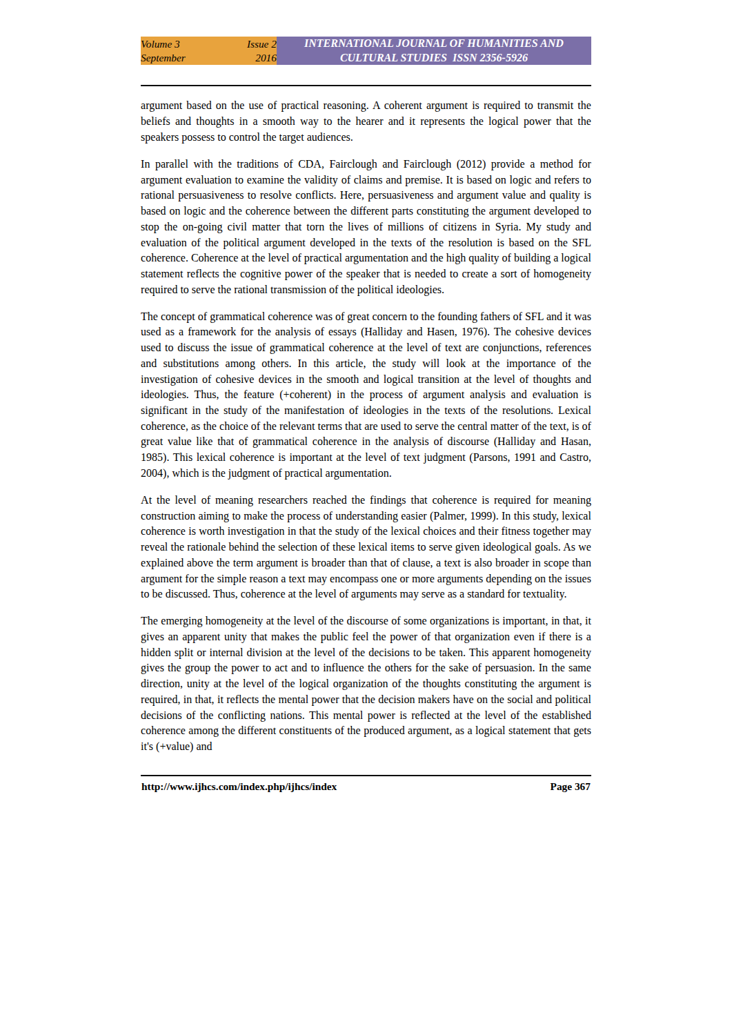| / Volume 3 / Issue 2 / / September / 2016 / | INTERNATIONAL JOURNAL OF HUMANITIES AND CULTURAL STUDIES ISSN 2356-5926 |
argument based on the use of practical reasoning. A coherent argument is required to transmit the beliefs and thoughts in a smooth way to the hearer and it represents the logical power that the speakers possess to control the target audiences.
In parallel with the traditions of CDA, Fairclough and Fairclough (2012) provide a method for argument evaluation to examine the validity of claims and premise. It is based on logic and refers to rational persuasiveness to resolve conflicts. Here, persuasiveness and argument value and quality is based on logic and the coherence between the different parts constituting the argument developed to stop the on-going civil matter that torn the lives of millions of citizens in Syria. My study and evaluation of the political argument developed in the texts of the resolution is based on the SFL coherence. Coherence at the level of practical argumentation and the high quality of building a logical statement reflects the cognitive power of the speaker that is needed to create a sort of homogeneity required to serve the rational transmission of the political ideologies.
The concept of grammatical coherence was of great concern to the founding fathers of SFL and it was used as a framework for the analysis of essays (Halliday and Hasen, 1976). The cohesive devices used to discuss the issue of grammatical coherence at the level of text are conjunctions, references and substitutions among others. In this article, the study will look at the importance of the investigation of cohesive devices in the smooth and logical transition at the level of thoughts and ideologies. Thus, the feature (+coherent) in the process of argument analysis and evaluation is significant in the study of the manifestation of ideologies in the texts of the resolutions. Lexical coherence, as the choice of the relevant terms that are used to serve the central matter of the text, is of great value like that of grammatical coherence in the analysis of discourse (Halliday and Hasan, 1985). This lexical coherence is important at the level of text judgment (Parsons, 1991 and Castro, 2004), which is the judgment of practical argumentation.
At the level of meaning researchers reached the findings that coherence is required for meaning construction aiming to make the process of understanding easier (Palmer, 1999). In this study, lexical coherence is worth investigation in that the study of the lexical choices and their fitness together may reveal the rationale behind the selection of these lexical items to serve given ideological goals. As we explained above the term argument is broader than that of clause, a text is also broader in scope than argument for the simple reason a text may encompass one or more arguments depending on the issues to be discussed. Thus, coherence at the level of arguments may serve as a standard for textuality.
The emerging homogeneity at the level of the discourse of some organizations is important, in that, it gives an apparent unity that makes the public feel the power of that organization even if there is a hidden split or internal division at the level of the decisions to be taken. This apparent homogeneity gives the group the power to act and to influence the others for the sake of persuasion. In the same direction, unity at the level of the logical organization of the thoughts constituting the argument is required, in that, it reflects the mental power that the decision makers have on the social and political decisions of the conflicting nations. This mental power is reflected at the level of the established coherence among the different constituents of the produced argument, as a logical statement that gets it's (+value) and
| http://www.ijhcs.com/index.php/ijhcs/index | Page 367 |